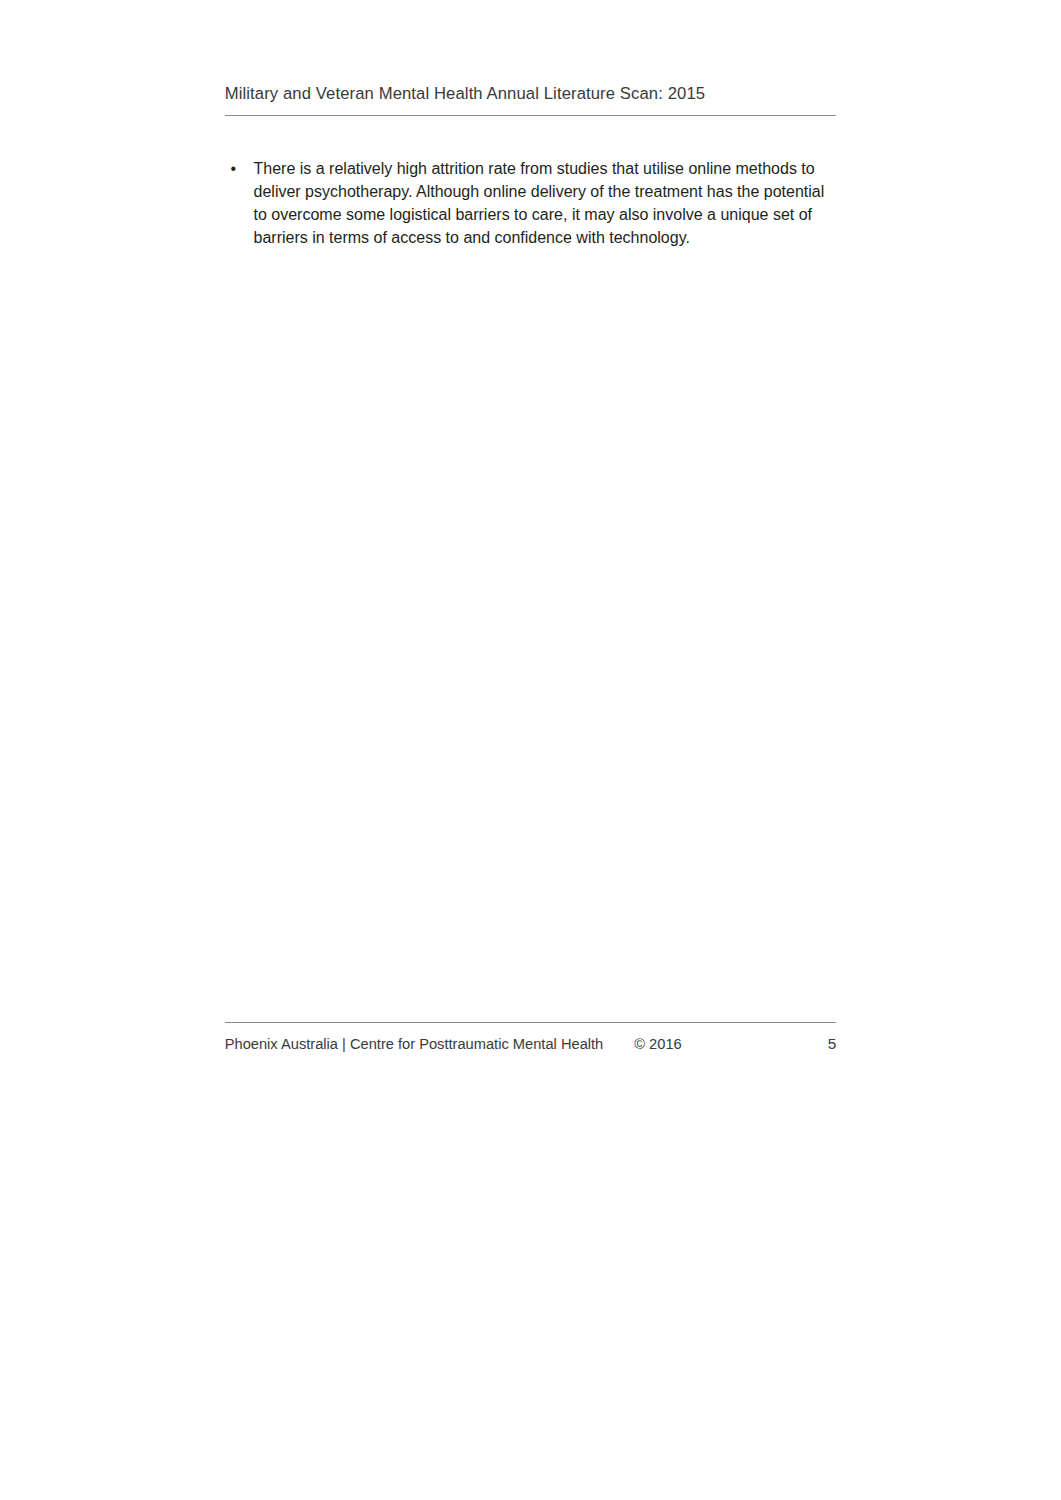Military and Veteran Mental Health Annual Literature Scan: 2015
There is a relatively high attrition rate from studies that utilise online methods to deliver psychotherapy. Although online delivery of the treatment has the potential to overcome some logistical barriers to care, it may also involve a unique set of barriers in terms of access to and confidence with technology.
Phoenix Australia | Centre for Posttraumatic Mental Health © 2016
5